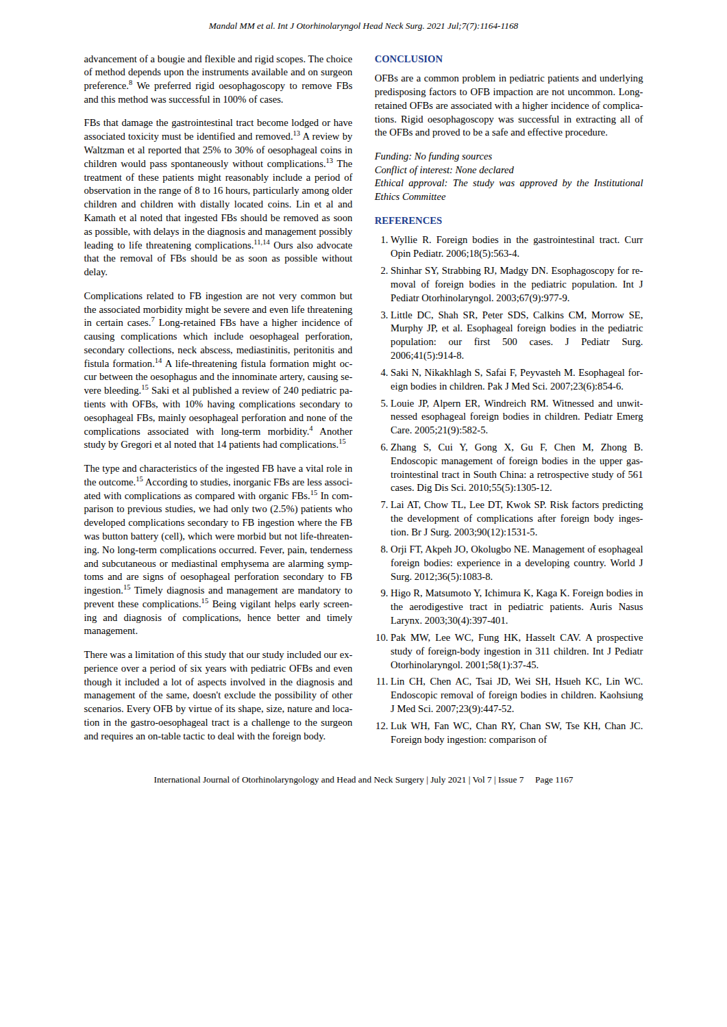Mandal MM et al. Int J Otorhinolaryngol Head Neck Surg. 2021 Jul;7(7):1164-1168
advancement of a bougie and flexible and rigid scopes. The choice of method depends upon the instruments available and on surgeon preference.8 We preferred rigid oesophagoscopy to remove FBs and this method was successful in 100% of cases.
FBs that damage the gastrointestinal tract become lodged or have associated toxicity must be identified and removed.13 A review by Waltzman et al reported that 25% to 30% of oesophageal coins in children would pass spontaneously without complications.13 The treatment of these patients might reasonably include a period of observation in the range of 8 to 16 hours, particularly among older children and children with distally located coins. Lin et al and Kamath et al noted that ingested FBs should be removed as soon as possible, with delays in the diagnosis and management possibly leading to life threatening complications.11,14 Ours also advocate that the removal of FBs should be as soon as possible without delay.
Complications related to FB ingestion are not very common but the associated morbidity might be severe and even life threatening in certain cases.7 Long-retained FBs have a higher incidence of causing complications which include oesophageal perforation, secondary collections, neck abscess, mediastinitis, peritonitis and fistula formation.14 A life-threatening fistula formation might occur between the oesophagus and the innominate artery, causing severe bleeding.15 Saki et al published a review of 240 pediatric patients with OFBs, with 10% having complications secondary to oesophageal FBs, mainly oesophageal perforation and none of the complications associated with long-term morbidity.4 Another study by Gregori et al noted that 14 patients had complications.15
The type and characteristics of the ingested FB have a vital role in the outcome.15 According to studies, inorganic FBs are less associated with complications as compared with organic FBs.15 In comparison to previous studies, we had only two (2.5%) patients who developed complications secondary to FB ingestion where the FB was button battery (cell), which were morbid but not life-threatening. No long-term complications occurred. Fever, pain, tenderness and subcutaneous or mediastinal emphysema are alarming symptoms and are signs of oesophageal perforation secondary to FB ingestion.15 Timely diagnosis and management are mandatory to prevent these complications.15 Being vigilant helps early screening and diagnosis of complications, hence better and timely management.
There was a limitation of this study that our study included our experience over a period of six years with pediatric OFBs and even though it included a lot of aspects involved in the diagnosis and management of the same, doesn't exclude the possibility of other scenarios. Every OFB by virtue of its shape, size, nature and location in the gastro-oesophageal tract is a challenge to the surgeon and requires an on-table tactic to deal with the foreign body.
Conclusion
OFBs are a common problem in pediatric patients and underlying predisposing factors to OFB impaction are not uncommon. Long-retained OFBs are associated with a higher incidence of complications. Rigid oesophagoscopy was successful in extracting all of the OFBs and proved to be a safe and effective procedure.
Funding: No funding sources
Conflict of interest: None declared
Ethical approval: The study was approved by the Institutional Ethics Committee
References
Wyllie R. Foreign bodies in the gastrointestinal tract. Curr Opin Pediatr. 2006;18(5):563-4.
Shinhar SY, Strabbing RJ, Madgy DN. Esophagoscopy for removal of foreign bodies in the pediatric population. Int J Pediatr Otorhinolaryngol. 2003;67(9):977-9.
Little DC, Shah SR, Peter SDS, Calkins CM, Morrow SE, Murphy JP, et al. Esophageal foreign bodies in the pediatric population: our first 500 cases. J Pediatr Surg. 2006;41(5):914-8.
Saki N, Nikakhlagh S, Safai F, Peyvasteh M. Esophageal foreign bodies in children. Pak J Med Sci. 2007;23(6):854-6.
Louie JP, Alpern ER, Windreich RM. Witnessed and unwitnessed esophageal foreign bodies in children. Pediatr Emerg Care. 2005;21(9):582-5.
Zhang S, Cui Y, Gong X, Gu F, Chen M, Zhong B. Endoscopic management of foreign bodies in the upper gastrointestinal tract in South China: a retrospective study of 561 cases. Dig Dis Sci. 2010;55(5):1305-12.
Lai AT, Chow TL, Lee DT, Kwok SP. Risk factors predicting the development of complications after foreign body ingestion. Br J Surg. 2003;90(12):1531-5.
Orji FT, Akpeh JO, Okolugbo NE. Management of esophageal foreign bodies: experience in a developing country. World J Surg. 2012;36(5):1083-8.
Higo R, Matsumoto Y, Ichimura K, Kaga K. Foreign bodies in the aerodigestive tract in pediatric patients. Auris Nasus Larynx. 2003;30(4):397-401.
Pak MW, Lee WC, Fung HK, Hasselt CAV. A prospective study of foreign-body ingestion in 311 children. Int J Pediatr Otorhinolaryngol. 2001;58(1):37-45.
Lin CH, Chen AC, Tsai JD, Wei SH, Hsueh KC, Lin WC. Endoscopic removal of foreign bodies in children. Kaohsiung J Med Sci. 2007;23(9):447-52.
Luk WH, Fan WC, Chan RY, Chan SW, Tse KH, Chan JC. Foreign body ingestion: comparison of
International Journal of Otorhinolaryngology and Head and Neck Surgery | July 2021 | Vol 7 | Issue 7 Page 1167